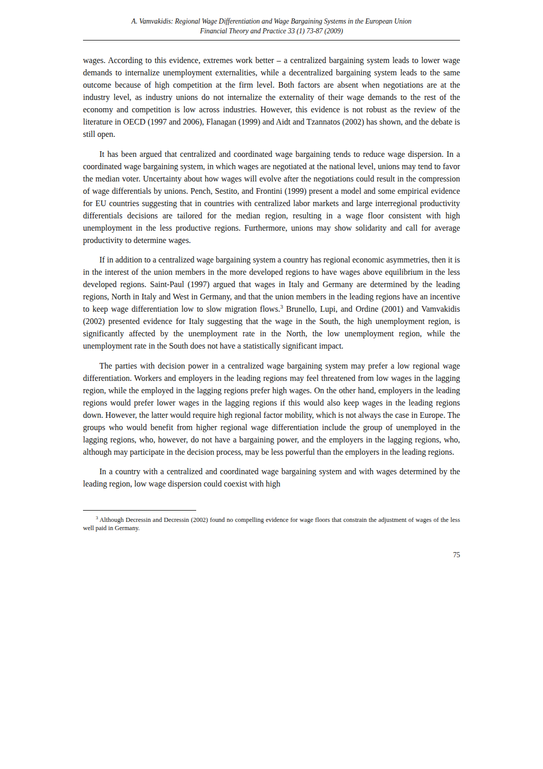A. Vamvakidis: Regional Wage Differentiation and Wage Bargaining Systems in the European Union
Financial Theory and Practice 33 (1) 73-87 (2009)
wages. According to this evidence, extremes work better – a centralized bargaining system leads to lower wage demands to internalize unemployment externalities, while a decentralized bargaining system leads to the same outcome because of high competition at the firm level. Both factors are absent when negotiations are at the industry level, as industry unions do not internalize the externality of their wage demands to the rest of the economy and competition is low across industries. However, this evidence is not robust as the review of the literature in OECD (1997 and 2006), Flanagan (1999) and Aidt and Tzannatos (2002) has shown, and the debate is still open.
It has been argued that centralized and coordinated wage bargaining tends to reduce wage dispersion. In a coordinated wage bargaining system, in which wages are negotiated at the national level, unions may tend to favor the median voter. Uncertainty about how wages will evolve after the negotiations could result in the compression of wage differentials by unions. Pench, Sestito, and Frontini (1999) present a model and some empirical evidence for EU countries suggesting that in countries with centralized labor markets and large interregional productivity differentials decisions are tailored for the median region, resulting in a wage floor consistent with high unemployment in the less productive regions. Furthermore, unions may show solidarity and call for average productivity to determine wages.
If in addition to a centralized wage bargaining system a country has regional economic asymmetries, then it is in the interest of the union members in the more developed regions to have wages above equilibrium in the less developed regions. Saint-Paul (1997) argued that wages in Italy and Germany are determined by the leading regions, North in Italy and West in Germany, and that the union members in the leading regions have an incentive to keep wage differentiation low to slow migration flows.3 Brunello, Lupi, and Ordine (2001) and Vamvakidis (2002) presented evidence for Italy suggesting that the wage in the South, the high unemployment region, is significantly affected by the unemployment rate in the North, the low unemployment region, while the unemployment rate in the South does not have a statistically significant impact.
The parties with decision power in a centralized wage bargaining system may prefer a low regional wage differentiation. Workers and employers in the leading regions may feel threatened from low wages in the lagging region, while the employed in the lagging regions prefer high wages. On the other hand, employers in the leading regions would prefer lower wages in the lagging regions if this would also keep wages in the leading regions down. However, the latter would require high regional factor mobility, which is not always the case in Europe. The groups who would benefit from higher regional wage differentiation include the group of unemployed in the lagging regions, who, however, do not have a bargaining power, and the employers in the lagging regions, who, although may participate in the decision process, may be less powerful than the employers in the leading regions.
In a country with a centralized and coordinated wage bargaining system and with wages determined by the leading region, low wage dispersion could coexist with high
3 Although Decressin and Decressin (2002) found no compelling evidence for wage floors that constrain the adjustment of wages of the less well paid in Germany.
75